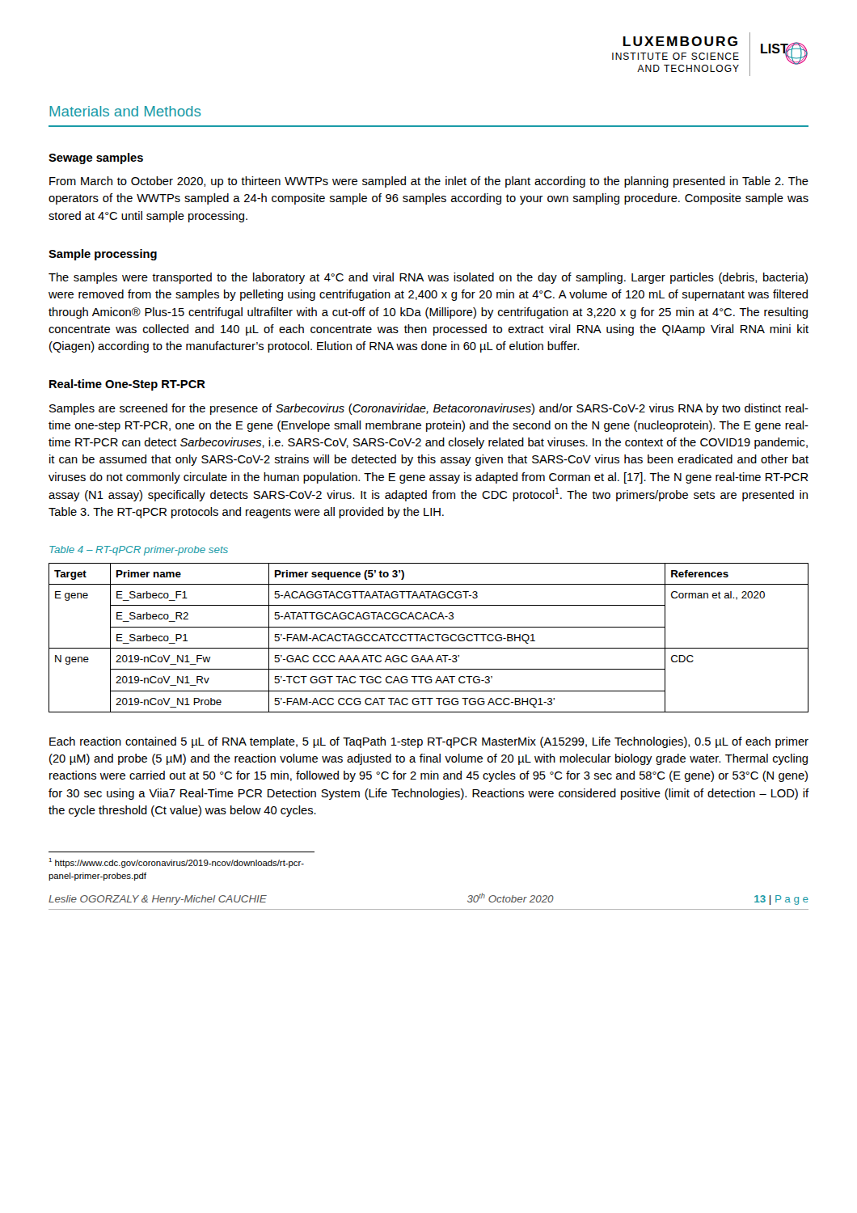LUXEMBOURG
INSTITUTE OF SCIENCE
AND TECHNOLOGY
LIST
Materials and Methods
Sewage samples
From March to October 2020, up to thirteen WWTPs were sampled at the inlet of the plant according to the planning presented in Table 2. The operators of the WWTPs sampled a 24-h composite sample of 96 samples according to your own sampling procedure. Composite sample was stored at 4°C until sample processing.
Sample processing
The samples were transported to the laboratory at 4°C and viral RNA was isolated on the day of sampling. Larger particles (debris, bacteria) were removed from the samples by pelleting using centrifugation at 2,400 x g for 20 min at 4°C. A volume of 120 mL of supernatant was filtered through Amicon® Plus-15 centrifugal ultrafilter with a cut-off of 10 kDa (Millipore) by centrifugation at 3,220 x g for 25 min at 4°C. The resulting concentrate was collected and 140 µL of each concentrate was then processed to extract viral RNA using the QIAamp Viral RNA mini kit (Qiagen) according to the manufacturer’s protocol. Elution of RNA was done in 60 µL of elution buffer.
Real-time One-Step RT-PCR
Samples are screened for the presence of Sarbecovirus (Coronaviridae, Betacoronaviruses) and/or SARS-CoV-2 virus RNA by two distinct real-time one-step RT-PCR, one on the E gene (Envelope small membrane protein) and the second on the N gene (nucleoprotein). The E gene real-time RT-PCR can detect Sarbecoviruses, i.e. SARS-CoV, SARS-CoV-2 and closely related bat viruses. In the context of the COVID19 pandemic, it can be assumed that only SARS-CoV-2 strains will be detected by this assay given that SARS-CoV virus has been eradicated and other bat viruses do not commonly circulate in the human population. The E gene assay is adapted from Corman et al. [17]. The N gene real-time RT-PCR assay (N1 assay) specifically detects SARS-CoV-2 virus. It is adapted from the CDC protocol1. The two primers/probe sets are presented in Table 3. The RT-qPCR protocols and reagents were all provided by the LIH.
Table 4 – RT-qPCR primer-probe sets
| Target | Primer name | Primer sequence (5’ to 3’) | References |
| --- | --- | --- | --- |
| E gene | E_Sarbeco_F1 | 5-ACAGGTACGTTAATAGTTAATAGCGT-3 | Corman et al., 2020 |
| E_Sarbeco_R2 | 5-ATATTGCAGCAGTACGCACACA-3 |
| E_Sarbeco_P1 | 5’-FAM-ACACTAGCCATCCTTACTGCGCTTCG-BHQ1 |
| N gene | 2019-nCoV_N1_Fw | 5’-GAC CCC AAA ATC AGC GAA AT-3’ | CDC |
| 2019-nCoV_N1_Rv | 5’-TCT GGT TAC TGC CAG TTG AAT CTG-3’ |
| 2019-nCoV_N1 Probe | 5’-FAM-ACC CCG CAT TAC GTT TGG TGG ACC-BHQ1-3’ |
Each reaction contained 5 µL of RNA template, 5 µL of TaqPath 1-step RT-qPCR MasterMix (A15299, Life Technologies), 0.5 µL of each primer (20 µM) and probe (5 µM) and the reaction volume was adjusted to a final volume of 20 µL with molecular biology grade water. Thermal cycling reactions were carried out at 50 °C for 15 min, followed by 95 °C for 2 min and 45 cycles of 95 °C for 3 sec and 58°C (E gene) or 53°C (N gene) for 30 sec using a Viia7 Real-Time PCR Detection System (Life Technologies). Reactions were considered positive (limit of detection – LOD) if the cycle threshold (Ct value) was below 40 cycles.
1 https://www.cdc.gov/coronavirus/2019-ncov/downloads/rt-pcr-panel-primer-probes.pdf
Leslie OGORZALY & Henry-Michel CAUCHIE 30th October 2020 13 | P a g e